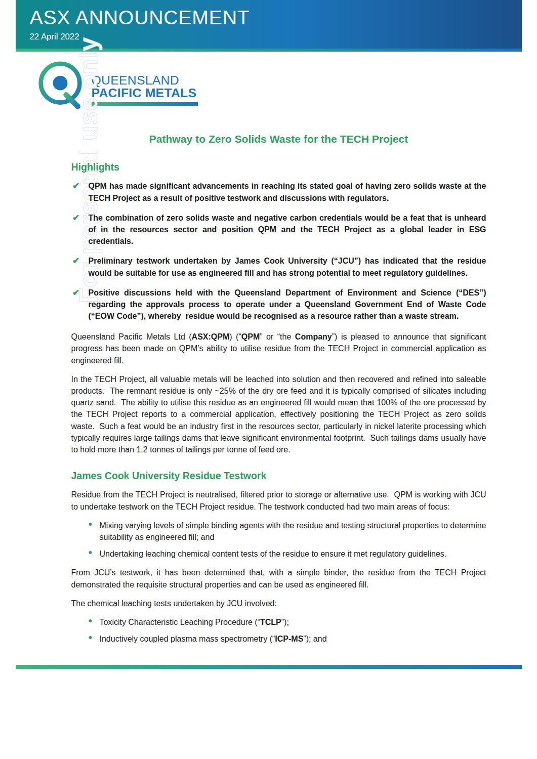ASX ANNOUNCEMENT
22 April 2022
QUEENSLAND PACIFIC METALS
For personal use only
Pathway to Zero Solids Waste for the TECH Project
Highlights
QPM has made significant advancements in reaching its stated goal of having zero solids waste at the TECH Project as a result of positive testwork and discussions with regulators.
The combination of zero solids waste and negative carbon credentials would be a feat that is unheard of in the resources sector and position QPM and the TECH Project as a global leader in ESG credentials.
Preliminary testwork undertaken by James Cook University (“JCU”) has indicated that the residue would be suitable for use as engineered fill and has strong potential to meet regulatory guidelines.
Positive discussions held with the Queensland Department of Environment and Science (“DES”) regarding the approvals process to operate under a Queensland Government End of Waste Code (“EOW Code”), whereby residue would be recognised as a resource rather than a waste stream.
Queensland Pacific Metals Ltd (ASX:QPM) (“QPM” or “the Company”) is pleased to announce that significant progress has been made on QPM’s ability to utilise residue from the TECH Project in commercial application as engineered fill.
In the TECH Project, all valuable metals will be leached into solution and then recovered and refined into saleable products. The remnant residue is only ~25% of the dry ore feed and it is typically comprised of silicates including quartz sand. The ability to utilise this residue as an engineered fill would mean that 100% of the ore processed by the TECH Project reports to a commercial application, effectively positioning the TECH Project as zero solids waste. Such a feat would be an industry first in the resources sector, particularly in nickel laterite processing which typically requires large tailings dams that leave significant environmental footprint. Such tailings dams usually have to hold more than 1.2 tonnes of tailings per tonne of feed ore.
James Cook University Residue Testwork
Residue from the TECH Project is neutralised, filtered prior to storage or alternative use. QPM is working with JCU to undertake testwork on the TECH Project residue. The testwork conducted had two main areas of focus:
Mixing varying levels of simple binding agents with the residue and testing structural properties to determine suitability as engineered fill; and
Undertaking leaching chemical content tests of the residue to ensure it met regulatory guidelines.
From JCU’s testwork, it has been determined that, with a simple binder, the residue from the TECH Project demonstrated the requisite structural properties and can be used as engineered fill.
The chemical leaching tests undertaken by JCU involved:
Toxicity Characteristic Leaching Procedure (“TCLP”);
Inductively coupled plasma mass spectrometry (“ICP-MS”); and